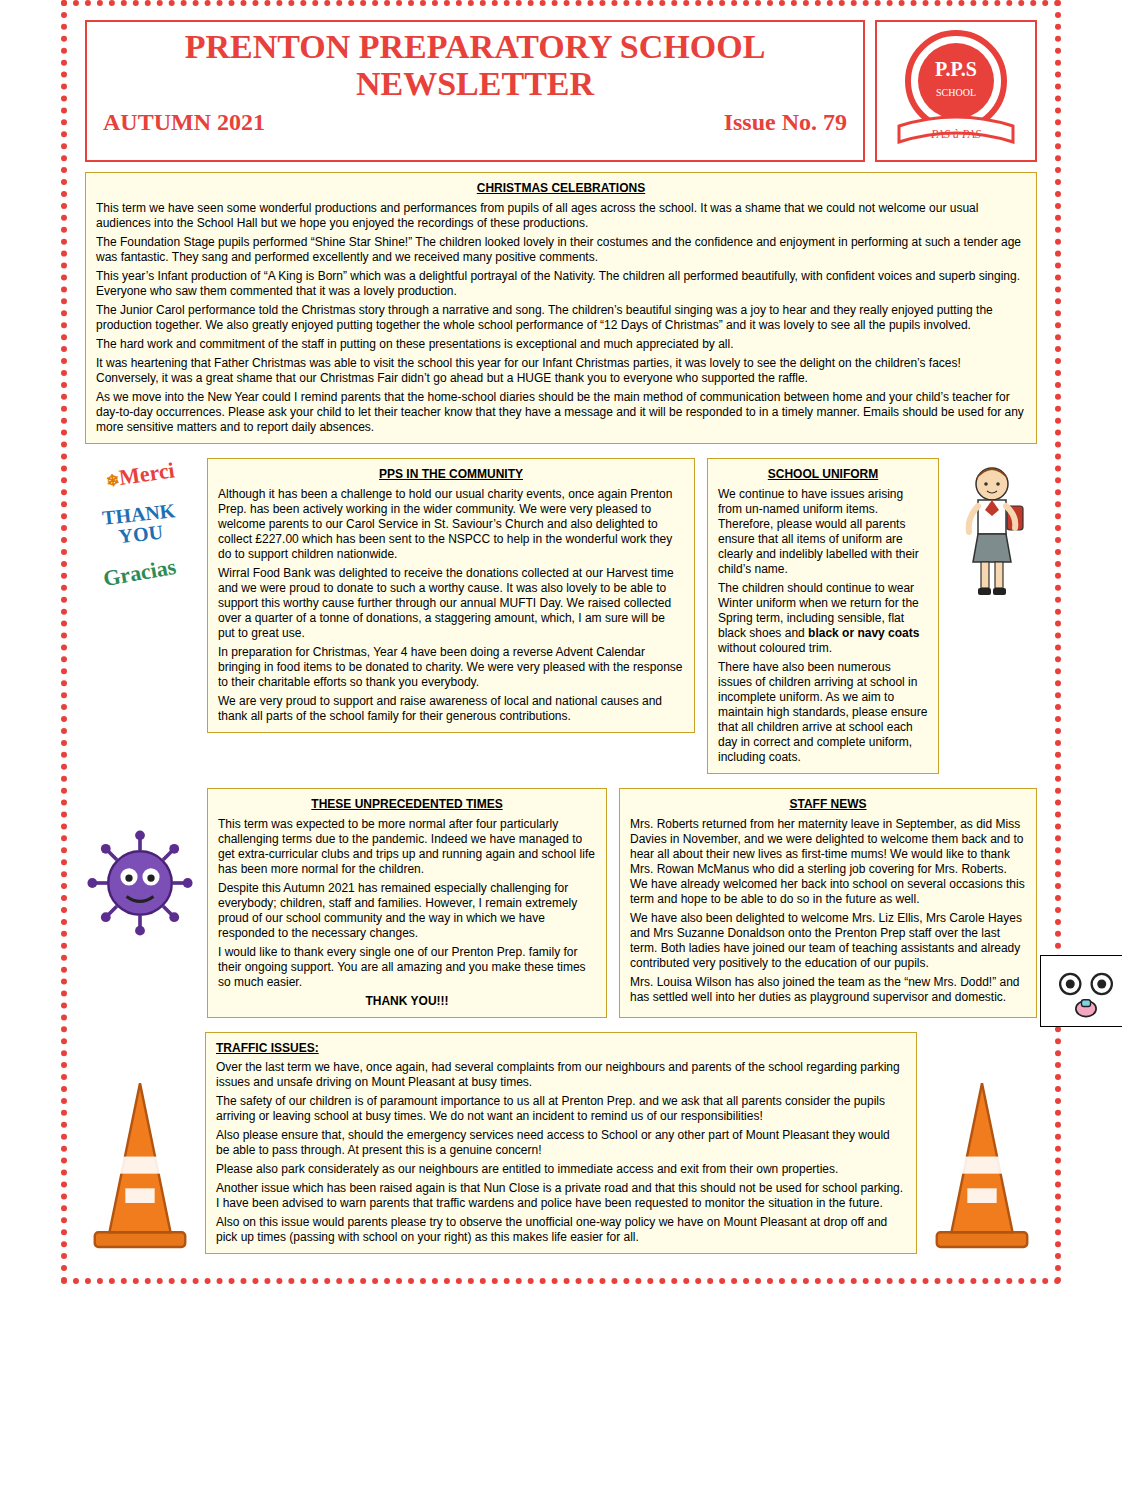PRENTON PREPARATORY SCHOOL
NEWSLETTER
AUTUMN 2021 Issue No. 79
P.P.S SCHOOL PAS à PAS
CHRISTMAS CELEBRATIONS
This term we have seen some wonderful productions and performances from pupils of all ages across the school. It was a shame that we could not welcome our usual audiences into the School Hall but we hope you enjoyed the recordings of these productions.
The Foundation Stage pupils performed “Shine Star Shine!” The children looked lovely in their costumes and the confidence and enjoyment in performing at such a tender age was fantastic. They sang and performed excellently and we received many positive comments.
This year’s Infant production of “A King is Born” which was a delightful portrayal of the Nativity. The children all performed beautifully, with confident voices and superb singing. Everyone who saw them commented that it was a lovely production.
The Junior Carol performance told the Christmas story through a narrative and song. The children’s beautiful singing was a joy to hear and they really enjoyed putting the production together. We also greatly enjoyed putting together the whole school performance of “12 Days of Christmas” and it was lovely to see all the pupils involved.
The hard work and commitment of the staff in putting on these presentations is exceptional and much appreciated by all.
It was heartening that Father Christmas was able to visit the school this year for our Infant Christmas parties, it was lovely to see the delight on the children’s faces! Conversely, it was a great shame that our Christmas Fair didn’t go ahead but a HUGE thank you to everyone who supported the raffle.
As we move into the New Year could I remind parents that the home-school diaries should be the main method of communication between home and your child’s teacher for day-to-day occurrences. Please ask your child to let their teacher know that they have a message and it will be responded to in a timely manner. Emails should be used for any more sensitive matters and to report daily absences.
❄Merci
THANK
YOU
Gracias
PPS IN THE COMMUNITY
Although it has been a challenge to hold our usual charity events, once again Prenton Prep. has been actively working in the wider community. We were very pleased to welcome parents to our Carol Service in St. Saviour’s Church and also delighted to collect £227.00 which has been sent to the NSPCC to help in the wonderful work they do to support children nationwide.
Wirral Food Bank was delighted to receive the donations collected at our Harvest time and we were proud to donate to such a worthy cause. It was also lovely to be able to support this worthy cause further through our annual MUFTI Day. We raised collected over a quarter of a tonne of donations, a staggering amount, which, I am sure will be put to great use.
In preparation for Christmas, Year 4 have been doing a reverse Advent Calendar bringing in food items to be donated to charity. We were very pleased with the response to their charitable efforts so thank you everybody.
We are very proud to support and raise awareness of local and national causes and thank all parts of the school family for their generous contributions.
SCHOOL UNIFORM
We continue to have issues arising from un-named uniform items. Therefore, please would all parents ensure that all items of uniform are clearly and indelibly labelled with their child’s name.
The children should continue to wear Winter uniform when we return for the Spring term, including sensible, flat black shoes and black or navy coats without coloured trim.
There have also been numerous issues of children arriving at school in incomplete uniform. As we aim to maintain high standards, please ensure that all children arrive at school each day in correct and complete uniform, including coats.
THESE UNPRECEDENTED TIMES
This term was expected to be more normal after four particularly challenging terms due to the pandemic. Indeed we have managed to get extra-curricular clubs and trips up and running again and school life has been more normal for the children.
Despite this Autumn 2021 has remained especially challenging for everybody; children, staff and families. However, I remain extremely proud of our school community and the way in which we have responded to the necessary changes.
I would like to thank every single one of our Prenton Prep. family for their ongoing support. You are all amazing and you make these times so much easier.
THANK YOU!!!
STAFF NEWS
Mrs. Roberts returned from her maternity leave in September, as did Miss Davies in November, and we were delighted to welcome them back and to hear all about their new lives as first-time mums! We would like to thank Mrs. Rowan McManus who did a sterling job covering for Mrs. Roberts. We have already welcomed her back into school on several occasions this term and hope to be able to do so in the future as well.
We have also been delighted to welcome Mrs. Liz Ellis, Mrs Carole Hayes and Mrs Suzanne Donaldson onto the Prenton Prep staff over the last term. Both ladies have joined our team of teaching assistants and already contributed very positively to the education of our pupils.
Mrs. Louisa Wilson has also joined the team as the “new Mrs. Dodd!” and has settled well into her duties as playground supervisor and domestic.
TRAFFIC ISSUES:
Over the last term we have, once again, had several complaints from our neighbours and parents of the school regarding parking issues and unsafe driving on Mount Pleasant at busy times.
The safety of our children is of paramount importance to us all at Prenton Prep. and we ask that all parents consider the pupils arriving or leaving school at busy times. We do not want an incident to remind us of our responsibilities!
Also please ensure that, should the emergency services need access to School or any other part of Mount Pleasant they would be able to pass through. At present this is a genuine concern!
Please also park considerately as our neighbours are entitled to immediate access and exit from their own properties.
Another issue which has been raised again is that Nun Close is a private road and that this should not be used for school parking. I have been advised to warn parents that traffic wardens and police have been requested to monitor the situation in the future.
Also on this issue would parents please try to observe the unofficial one-way policy we have on Mount Pleasant at drop off and pick up times (passing with school on your right) as this makes life easier for all.